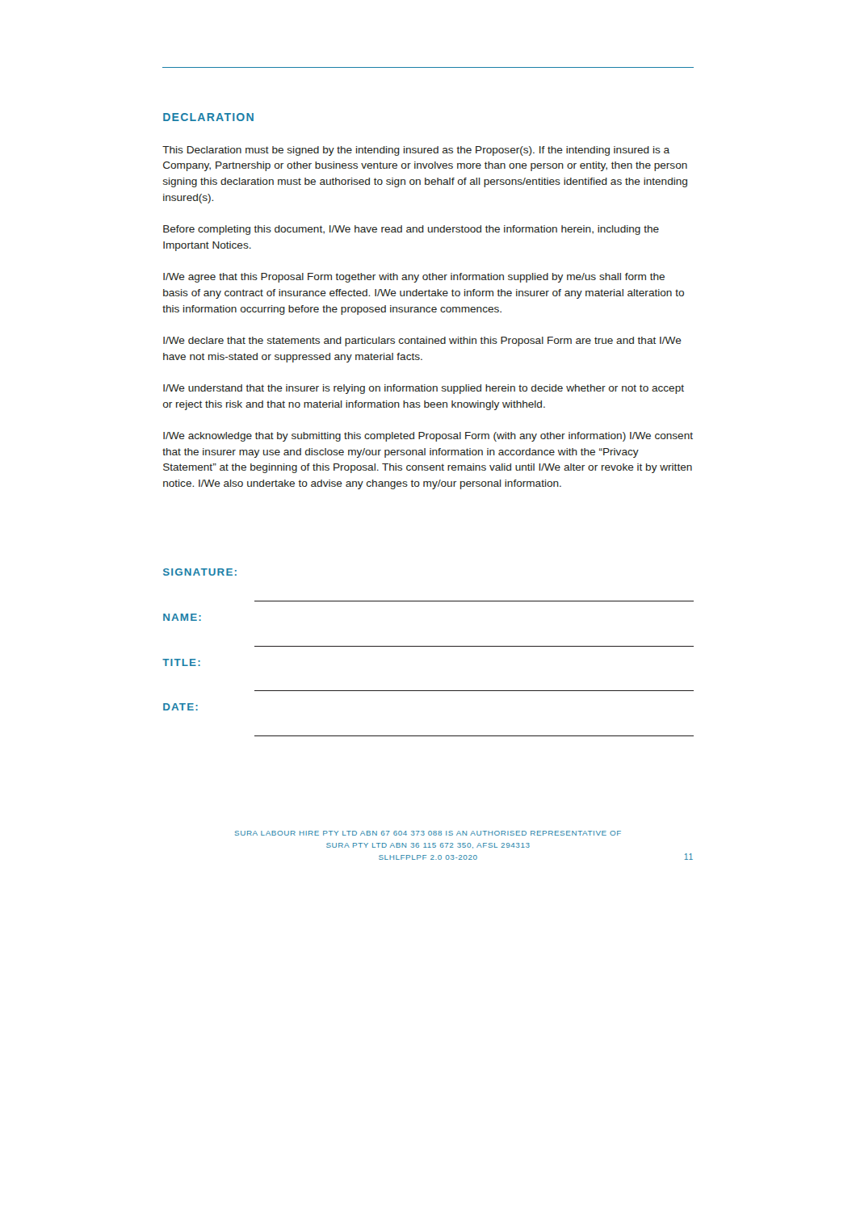Declaration
This Declaration must be signed by the intending insured as the Proposer(s). If the intending insured is a Company, Partnership or other business venture or involves more than one person or entity, then the person signing this declaration must be authorised to sign on behalf of all persons/entities identified as the intending insured(s).
Before completing this document, I/We have read and understood the information herein, including the Important Notices.
I/We agree that this Proposal Form together with any other information supplied by me/us shall form the basis of any contract of insurance effected. I/We undertake to inform the insurer of any material alteration to this information occurring before the proposed insurance commences.
I/We declare that the statements and particulars contained within this Proposal Form are true and that I/We have not mis-stated or suppressed any material facts.
I/We understand that the insurer is relying on information supplied herein to decide whether or not to accept or reject this risk and that no material information has been knowingly withheld.
I/We acknowledge that by submitting this completed Proposal Form (with any other information) I/We consent that the insurer may use and disclose my/our personal information in accordance with the “Privacy Statement” at the beginning of this Proposal. This consent remains valid until I/We alter or revoke it by written notice. I/We also undertake to advise any changes to my/our personal information.
| Signature: | |
| Name: | |
| Title: | |
| Date: | |
SURA LABOUR HIRE PTY LTD ABN 67 604 373 088 IS AN AUTHORISED REPRESENTATIVE OF
SURA PTY LTD ABN 36 115 672 350, AFSL 294313
SLHLFPLPF 2.0 03-2020 11